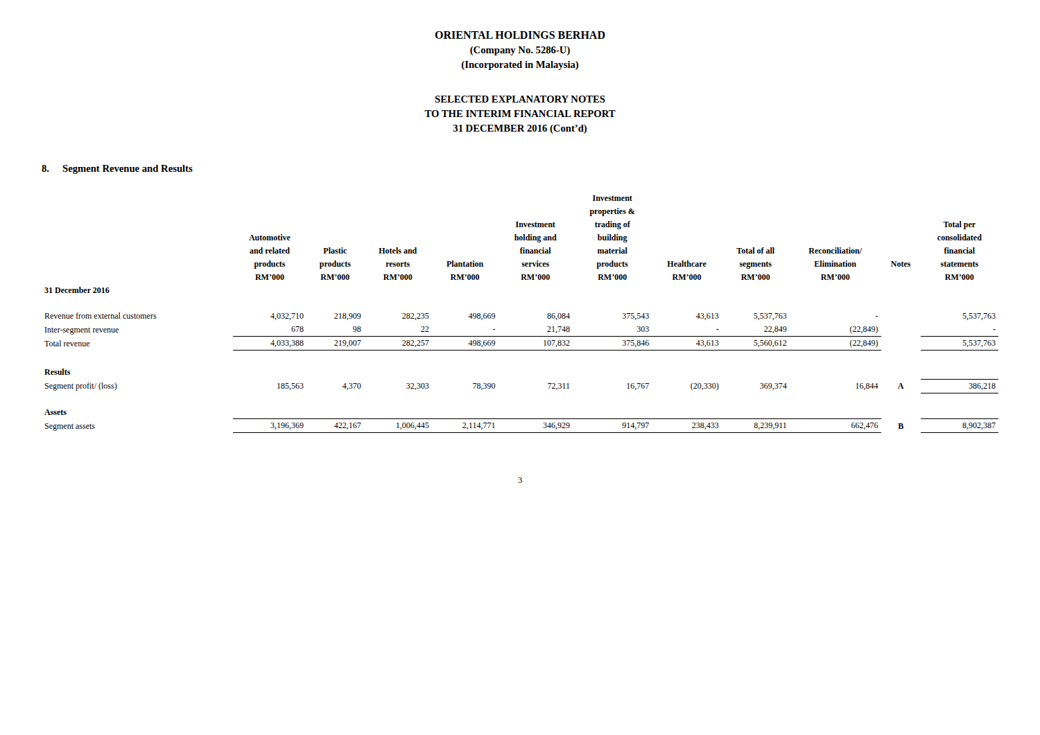ORIENTAL HOLDINGS BERHAD
(Company No. 5286-U)
(Incorporated in Malaysia)
SELECTED EXPLANATORY NOTES
TO THE INTERIM FINANCIAL REPORT
31 DECEMBER 2016 (Cont’d)
8. Segment Revenue and Results
| | | | | | | Investment | | | | | |
| --- | --- | --- | --- | --- | --- | --- | --- | --- | --- | --- | --- |
| | | | | | | properties & | | | | | |
| | | | | | Investment | trading of | | | | | Total per |
| | Automotive | | | | holding and | building | | | | | consolidated |
| | and related | Plastic | Hotels and | | financial | material | | Total of all | Reconciliation/ | | financial |
| | products | products | resorts | Plantation | services | products | Healthcare | segments | Elimination | Notes | statements |
| | RM’000 | RM’000 | RM’000 | RM’000 | RM’000 | RM’000 | RM’000 | RM’000 | RM’000 | | RM’000 |
| 31 December 2016 | |
| Revenue from external customers | 4,032,710 | 218,909 | 282,235 | 498,669 | 86,084 | 375,543 | 43,613 | 5,537,763 | - | | 5,537,763 |
| Inter-segment revenue | 678 | 98 | 22 | - | 21,748 | 303 | - | 22,849 | (22,849) | | - |
| Total revenue | 4,033,388 | 219,007 | 282,257 | 498,669 | 107,832 | 375,846 | 43,613 | 5,560,612 | (22,849) | | 5,537,763 |
| Results | |
| Segment profit/ (loss) | 185,563 | 4,370 | 32,303 | 78,390 | 72,311 | 16,767 | (20,330) | 369,374 | 16,844 | A | 386,218 |
| Assets | |
| Segment assets | 3,196,369 | 422,167 | 1,006,445 | 2,114,771 | 346,929 | 914,797 | 238,433 | 8,239,911 | 662,476 | B | 8,902,387 |
3